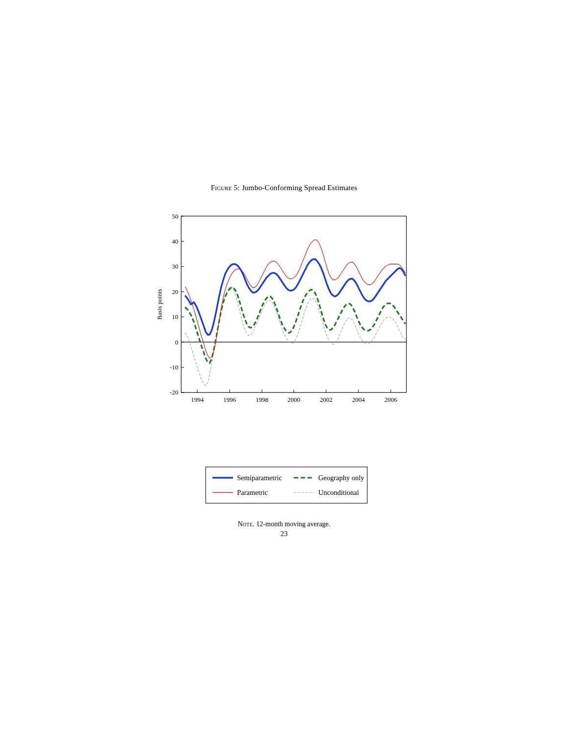Figure 5: Jumbo-Conforming Spread Estimates
50 40 30 20 10 0 -10 -20 1994 1996 1998 2000 2002 2004 2006 Basis points Semiparametric Geography only Parametric Unconditional
Note. 12-month moving average.
23